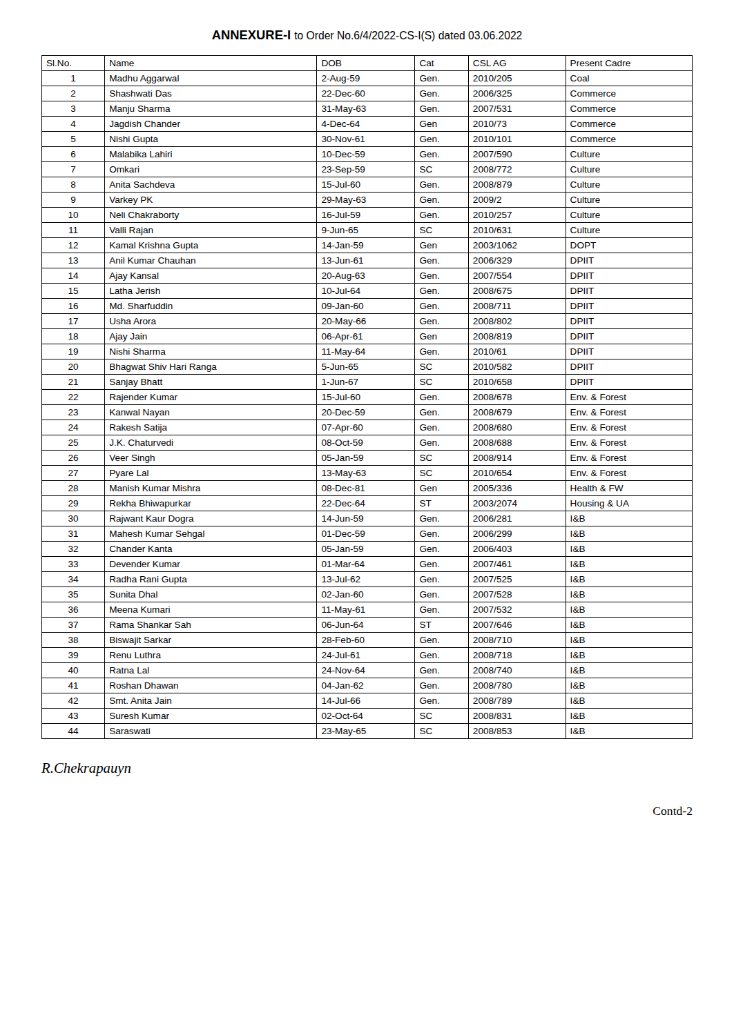ANNEXURE-I to Order No.6/4/2022-CS-I(S) dated 03.06.2022
| Sl.No. | Name | DOB | Cat | CSL AG | Present Cadre |
| --- | --- | --- | --- | --- | --- |
| 1 | Madhu Aggarwal | 2-Aug-59 | Gen. | 2010/205 | Coal |
| 2 | Shashwati Das | 22-Dec-60 | Gen. | 2006/325 | Commerce |
| 3 | Manju Sharma | 31-May-63 | Gen. | 2007/531 | Commerce |
| 4 | Jagdish Chander | 4-Dec-64 | Gen | 2010/73 | Commerce |
| 5 | Nishi Gupta | 30-Nov-61 | Gen. | 2010/101 | Commerce |
| 6 | Malabika Lahiri | 10-Dec-59 | Gen. | 2007/590 | Culture |
| 7 | Omkari | 23-Sep-59 | SC | 2008/772 | Culture |
| 8 | Anita Sachdeva | 15-Jul-60 | Gen. | 2008/879 | Culture |
| 9 | Varkey PK | 29-May-63 | Gen. | 2009/2 | Culture |
| 10 | Neli Chakraborty | 16-Jul-59 | Gen. | 2010/257 | Culture |
| 11 | Valli Rajan | 9-Jun-65 | SC | 2010/631 | Culture |
| 12 | Kamal Krishna Gupta | 14-Jan-59 | Gen | 2003/1062 | DOPT |
| 13 | Anil Kumar Chauhan | 13-Jun-61 | Gen. | 2006/329 | DPIIT |
| 14 | Ajay Kansal | 20-Aug-63 | Gen. | 2007/554 | DPIIT |
| 15 | Latha Jerish | 10-Jul-64 | Gen. | 2008/675 | DPIIT |
| 16 | Md. Sharfuddin | 09-Jan-60 | Gen. | 2008/711 | DPIIT |
| 17 | Usha Arora | 20-May-66 | Gen. | 2008/802 | DPIIT |
| 18 | Ajay Jain | 06-Apr-61 | Gen | 2008/819 | DPIIT |
| 19 | Nishi Sharma | 11-May-64 | Gen. | 2010/61 | DPIIT |
| 20 | Bhagwat Shiv Hari Ranga | 5-Jun-65 | SC | 2010/582 | DPIIT |
| 21 | Sanjay Bhatt | 1-Jun-67 | SC | 2010/658 | DPIIT |
| 22 | Rajender Kumar | 15-Jul-60 | Gen. | 2008/678 | Env. & Forest |
| 23 | Kanwal Nayan | 20-Dec-59 | Gen. | 2008/679 | Env. & Forest |
| 24 | Rakesh Satija | 07-Apr-60 | Gen. | 2008/680 | Env. & Forest |
| 25 | J.K. Chaturvedi | 08-Oct-59 | Gen. | 2008/688 | Env. & Forest |
| 26 | Veer Singh | 05-Jan-59 | SC | 2008/914 | Env. & Forest |
| 27 | Pyare Lal | 13-May-63 | SC | 2010/654 | Env. & Forest |
| 28 | Manish Kumar Mishra | 08-Dec-81 | Gen | 2005/336 | Health & FW |
| 29 | Rekha Bhiwapurkar | 22-Dec-64 | ST | 2003/2074 | Housing & UA |
| 30 | Rajwant Kaur Dogra | 14-Jun-59 | Gen. | 2006/281 | I&B |
| 31 | Mahesh Kumar Sehgal | 01-Dec-59 | Gen. | 2006/299 | I&B |
| 32 | Chander Kanta | 05-Jan-59 | Gen. | 2006/403 | I&B |
| 33 | Devender Kumar | 01-Mar-64 | Gen. | 2007/461 | I&B |
| 34 | Radha Rani Gupta | 13-Jul-62 | Gen. | 2007/525 | I&B |
| 35 | Sunita Dhal | 02-Jan-60 | Gen. | 2007/528 | I&B |
| 36 | Meena Kumari | 11-May-61 | Gen. | 2007/532 | I&B |
| 37 | Rama Shankar Sah | 06-Jun-64 | ST | 2007/646 | I&B |
| 38 | Biswajit Sarkar | 28-Feb-60 | Gen. | 2008/710 | I&B |
| 39 | Renu Luthra | 24-Jul-61 | Gen. | 2008/718 | I&B |
| 40 | Ratna Lal | 24-Nov-64 | Gen. | 2008/740 | I&B |
| 41 | Roshan Dhawan | 04-Jan-62 | Gen. | 2008/780 | I&B |
| 42 | Smt. Anita Jain | 14-Jul-66 | Gen. | 2008/789 | I&B |
| 43 | Suresh Kumar | 02-Oct-64 | SC | 2008/831 | I&B |
| 44 | Saraswati | 23-May-65 | SC | 2008/853 | I&B |
R.Chekrapauyn
Contd-2